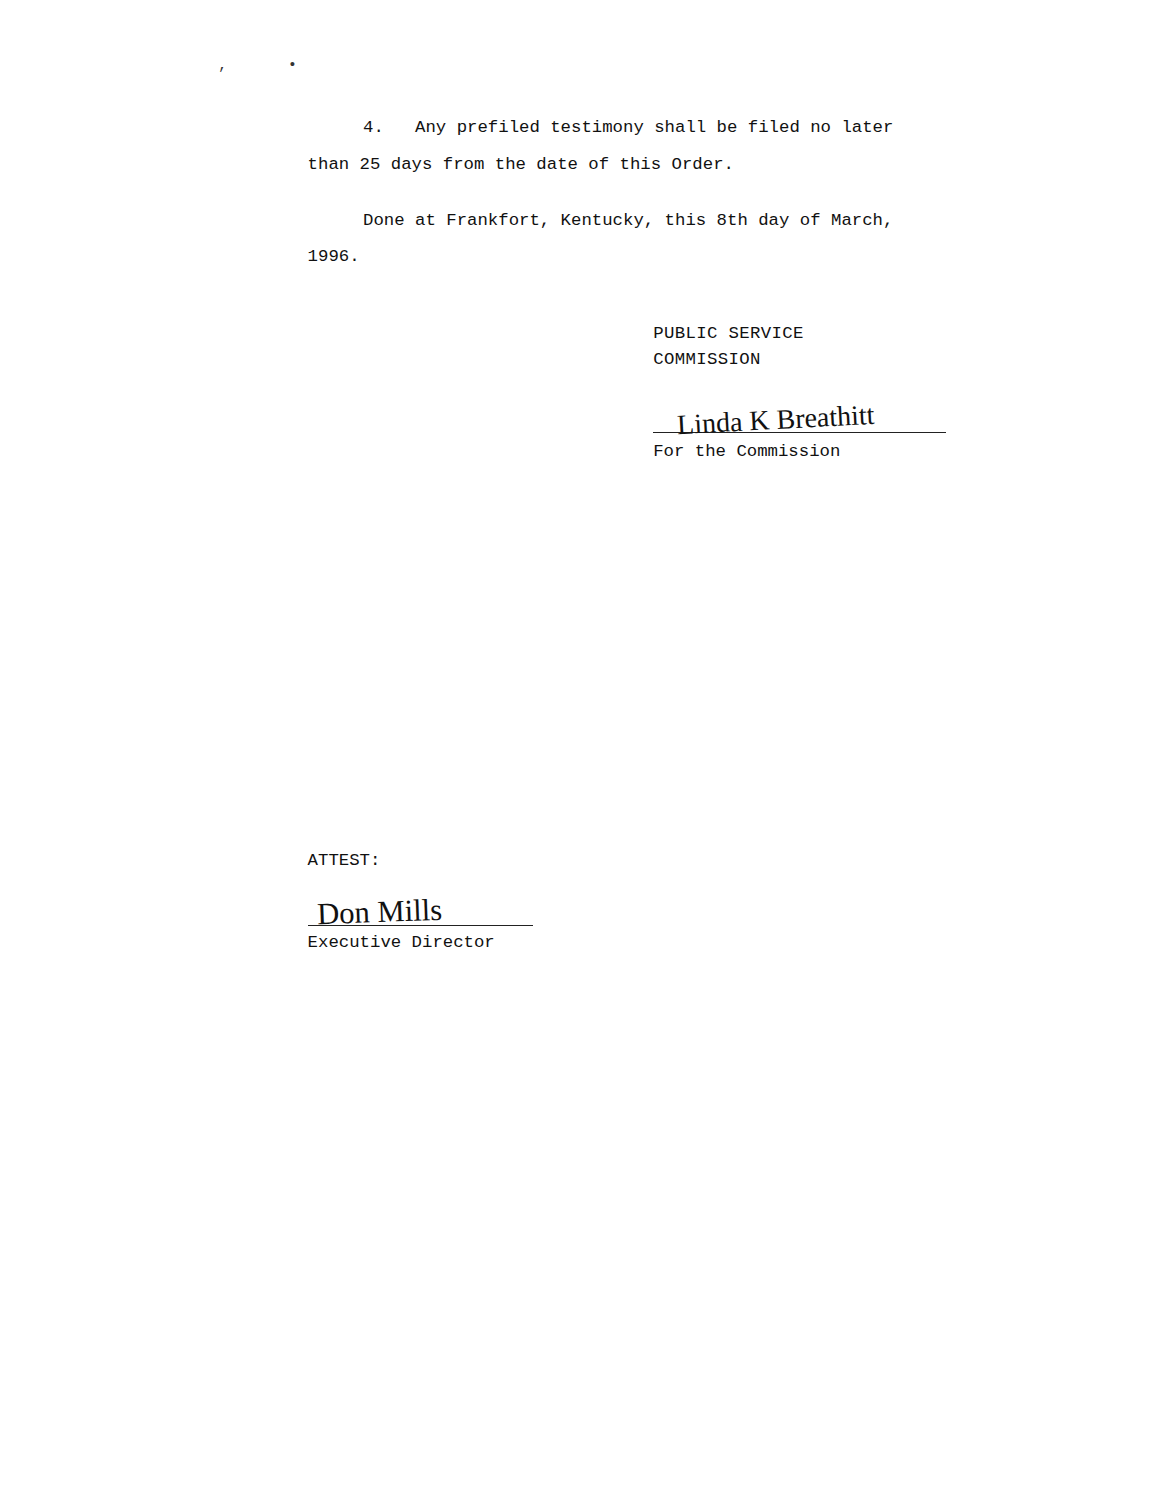, •
4. Any prefiled testimony shall be filed no later than 25 days from the date of this Order.
Done at Frankfort, Kentucky, this 8th day of March, 1996.
PUBLIC SERVICE COMMISSION
Linda K Breathitt
For the Commission
ATTEST:
Don Mills
Executive Director